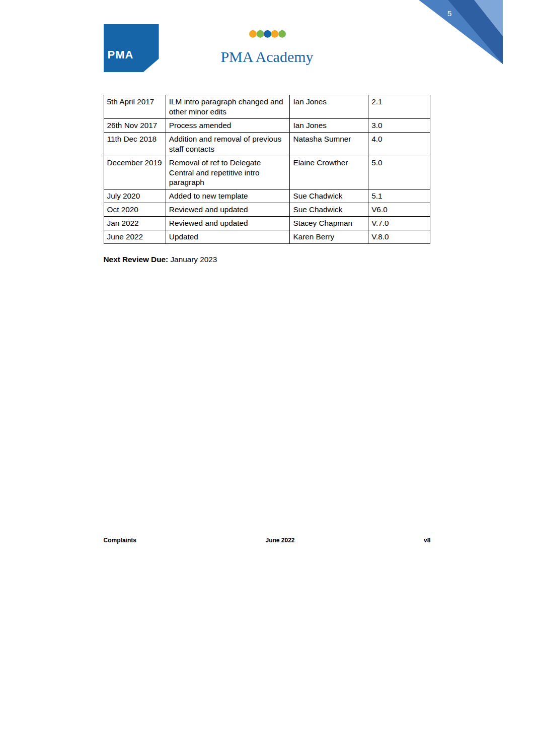5
PMA
●●●●●
PMA Academy
| 5th April 2017 | ILM intro paragraph changed and other minor edits | Ian Jones | 2.1 |
| 26th Nov 2017 | Process amended | Ian Jones | 3.0 |
| 11th Dec 2018 | Addition and removal of previous staff contacts | Natasha Sumner | 4.0 |
| December 2019 | Removal of ref to Delegate Central and repetitive intro paragraph | Elaine Crowther | 5.0 |
| July 2020 | Added to new template | Sue Chadwick | 5.1 |
| Oct 2020 | Reviewed and updated | Sue Chadwick | V6.0 |
| Jan 2022 | Reviewed and updated | Stacey Chapman | V.7.0 |
| June 2022 | Updated | Karen Berry | V.8.0 |
Next Review Due: January 2023
Complaints
June 2022
v8